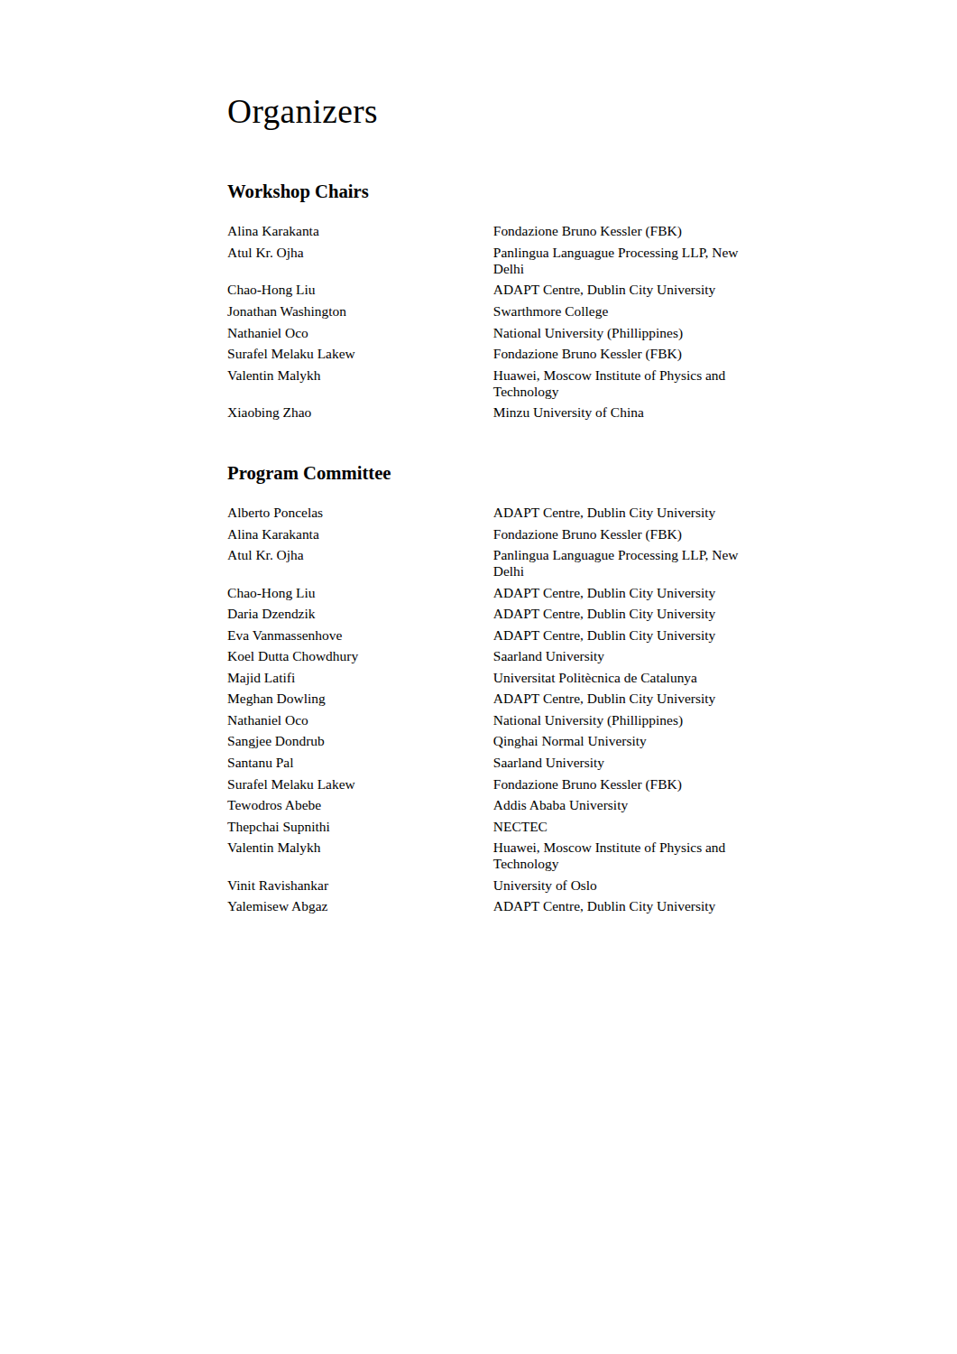Organizers
Workshop Chairs
| Alina Karakanta | Fondazione Bruno Kessler (FBK) |
| Atul Kr. Ojha | Panlingua Languague Processing LLP, New Delhi |
| Chao-Hong Liu | ADAPT Centre, Dublin City University |
| Jonathan Washington | Swarthmore College |
| Nathaniel Oco | National University (Phillippines) |
| Surafel Melaku Lakew | Fondazione Bruno Kessler (FBK) |
| Valentin Malykh | Huawei, Moscow Institute of Physics and Technology |
| Xiaobing Zhao | Minzu University of China |
Program Committee
| Alberto Poncelas | ADAPT Centre, Dublin City University |
| Alina Karakanta | Fondazione Bruno Kessler (FBK) |
| Atul Kr. Ojha | Panlingua Languague Processing LLP, New Delhi |
| Chao-Hong Liu | ADAPT Centre, Dublin City University |
| Daria Dzendzik | ADAPT Centre, Dublin City University |
| Eva Vanmassenhove | ADAPT Centre, Dublin City University |
| Koel Dutta Chowdhury | Saarland University |
| Majid Latifi | Universitat Politècnica de Catalunya |
| Meghan Dowling | ADAPT Centre, Dublin City University |
| Nathaniel Oco | National University (Phillippines) |
| Sangjee Dondrub | Qinghai Normal University |
| Santanu Pal | Saarland University |
| Surafel Melaku Lakew | Fondazione Bruno Kessler (FBK) |
| Tewodros Abebe | Addis Ababa University |
| Thepchai Supnithi | NECTEC |
| Valentin Malykh | Huawei, Moscow Institute of Physics and Technology |
| Vinit Ravishankar | University of Oslo |
| Yalemisew Abgaz | ADAPT Centre, Dublin City University |